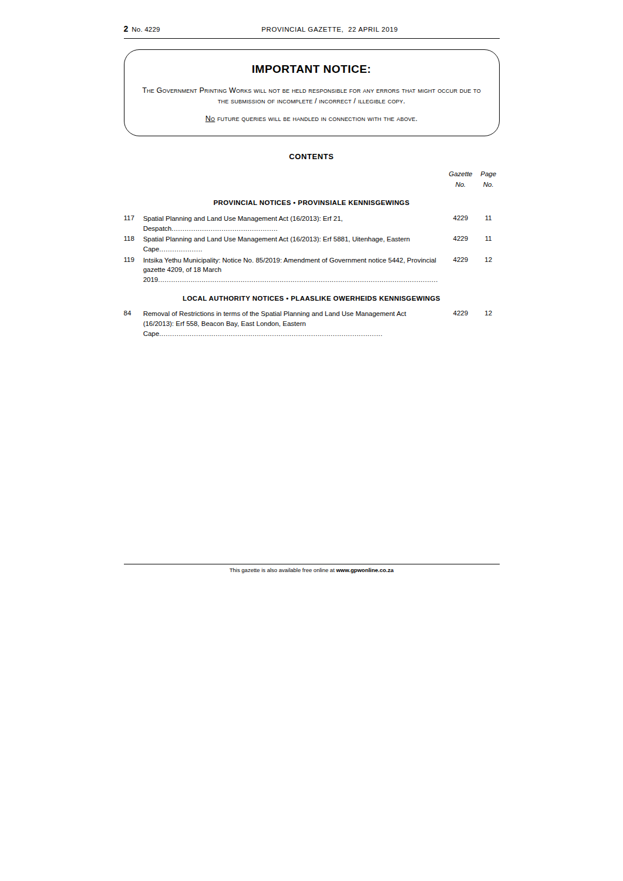2 No. 4229 PROVINCIAL GAZETTE, 22 APRIL 2019
IMPORTANT NOTICE:
The Government Printing Works will not be held responsible for any errors that might occur due to the submission of incomplete / incorrect / illegible copy.
No future queries will be handled in connection with the above.
CONTENTS
| | | Gazette | Page |
| | | No. | No. |
| PROVINCIAL NOTICES • PROVINSIALE KENNISGEWINGS |
| 117 | Spatial Planning and Land Use Management Act (16/2013): Erf 21, Despatch ................................................. | 4229 | 11 |
| 118 | Spatial Planning and Land Use Management Act (16/2013): Erf 5881, Uitenhage, Eastern Cape .................... | 4229 | 11 |
| 119 | Intsika Yethu Municipality: Notice No. 85/2019: Amendment of Government notice 5442, Provincial gazette 4209, of 18 March 2019 ................................................................................................................................. | 4229 | 12 |
| LOCAL AUTHORITY NOTICES • PLAASLIKE OWERHEIDS KENNISGEWINGS |
| 84 | Removal of Restrictions in terms of the Spatial Planning and Land Use Management Act (16/2013): Erf 558, Beacon Bay, East London, Eastern Cape ....................................................................................................... | 4229 | 12 |
This gazette is also available free online at www.gpwonline.co.za